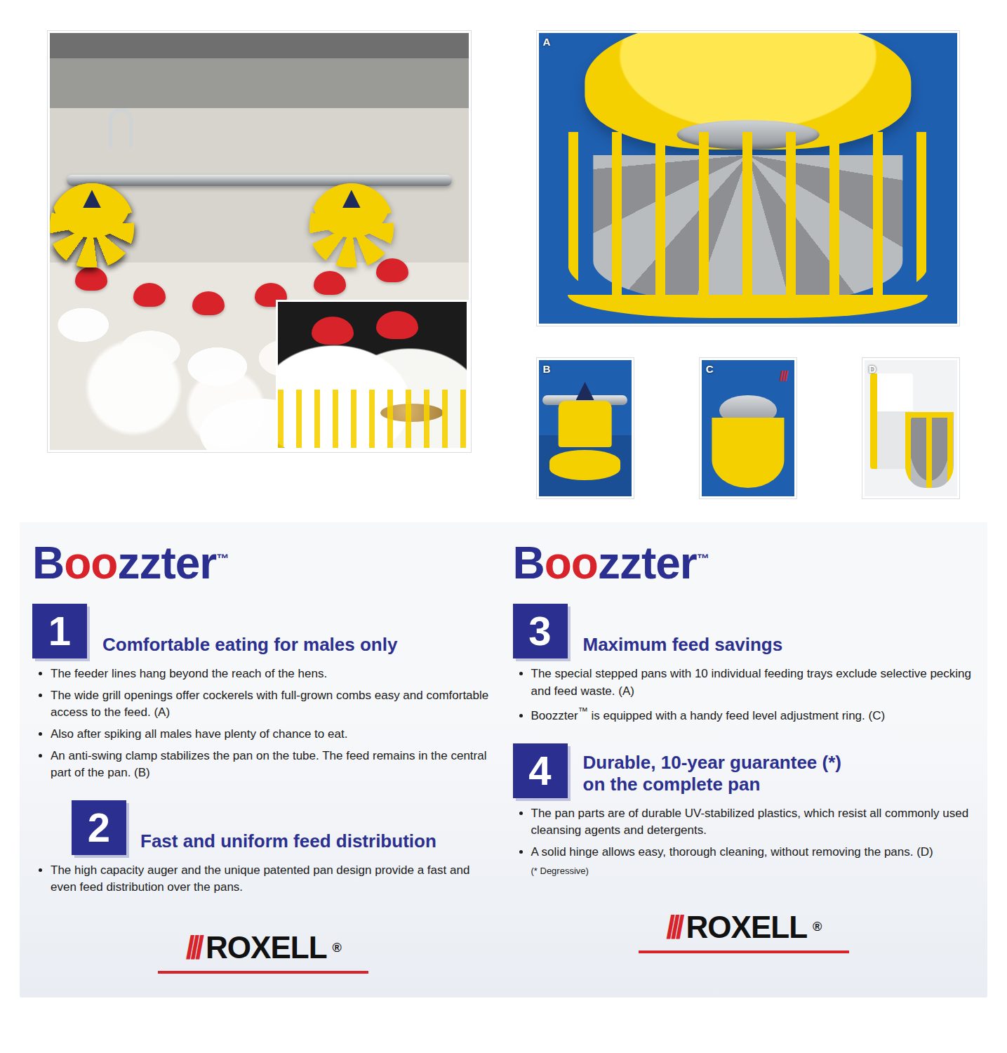A
B
C ///
D
Boozzter™
1
Comfortable eating for males only
The feeder lines hang beyond the reach of the hens.
The wide grill openings offer cockerels with full-grown combs easy and comfortable access to the feed. (A)
Also after spiking all males have plenty of chance to eat.
An anti-swing clamp stabilizes the pan on the tube. The feed remains in the central part of the pan. (B)
2
Fast and uniform feed distribution
The high capacity auger and the unique patented pan design provide a fast and even feed distribution over the pans.
///ROXELL®
Boozzter™
3
Maximum feed savings
The special stepped pans with 10 individual feeding trays exclude selective pecking and feed waste. (A)
Boozzter™ is equipped with a handy feed level adjustment ring. (C)
4
Durable, 10-year guarantee (*)
on the complete pan
The pan parts are of durable UV-stabilized plastics, which resist all commonly used cleansing agents and detergents.
A solid hinge allows easy, thorough cleaning, without removing the pans. (D)
(* Degressive)
///ROXELL®